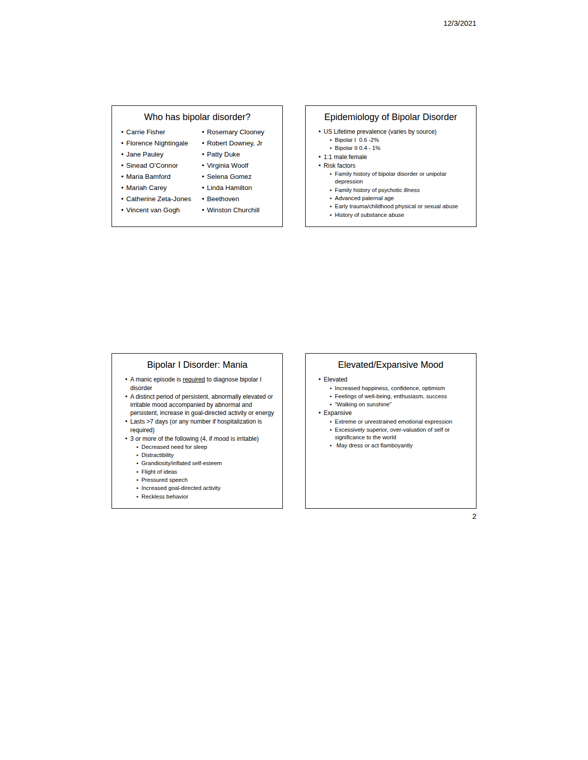12/3/2021
Who has bipolar disorder?
Carrie Fisher
Florence Nightingale
Jane Pauley
Sinead O’Connor
Maria Bamford
Mariah Carey
Catherine Zeta-Jones
Vincent van Gogh
Rosemary Clooney
Robert Downey, Jr
Patty Duke
Virginia Woolf
Selena Gomez
Linda Hamilton
Beethoven
Winston Churchill
Epidemiology of Bipolar Disorder
US Lifetime prevalence (varies by source)
Bipolar I 0.6 -2%
Bipolar II 0.4 - 1%
1:1 male:female
Risk factors
Family history of bipolar disorder or unipolar depression
Family history of psychotic illness
Advanced paternal age
Early trauma/childhood physical or sexual abuse
History of substance abuse
Bipolar I Disorder: Mania
A manic episode is required to diagnose bipolar I disorder
A distinct period of persistent, abnormally elevated or irritable mood accompanied by abnormal and persistent, increase in goal-directed activity or energy
Lasts >7 days (or any number if hospitalization is required)
3 or more of the following (4, if mood is irritable)
Decreased need for sleep
Distractibility
Grandiosity/inflated self-esteem
Flight of ideas
Pressured speech
Increased goal-directed activity
Reckless behavior
Elevated/Expansive Mood
Elevated
Increased happiness, confidence, optimism
Feelings of well-being, enthusiasm, success
“Walking on sunshine”
Expansive
Extreme or unrestrained emotional expression
Excessively superior, over-valuation of self or significance to the world
May dress or act flamboyantly
2